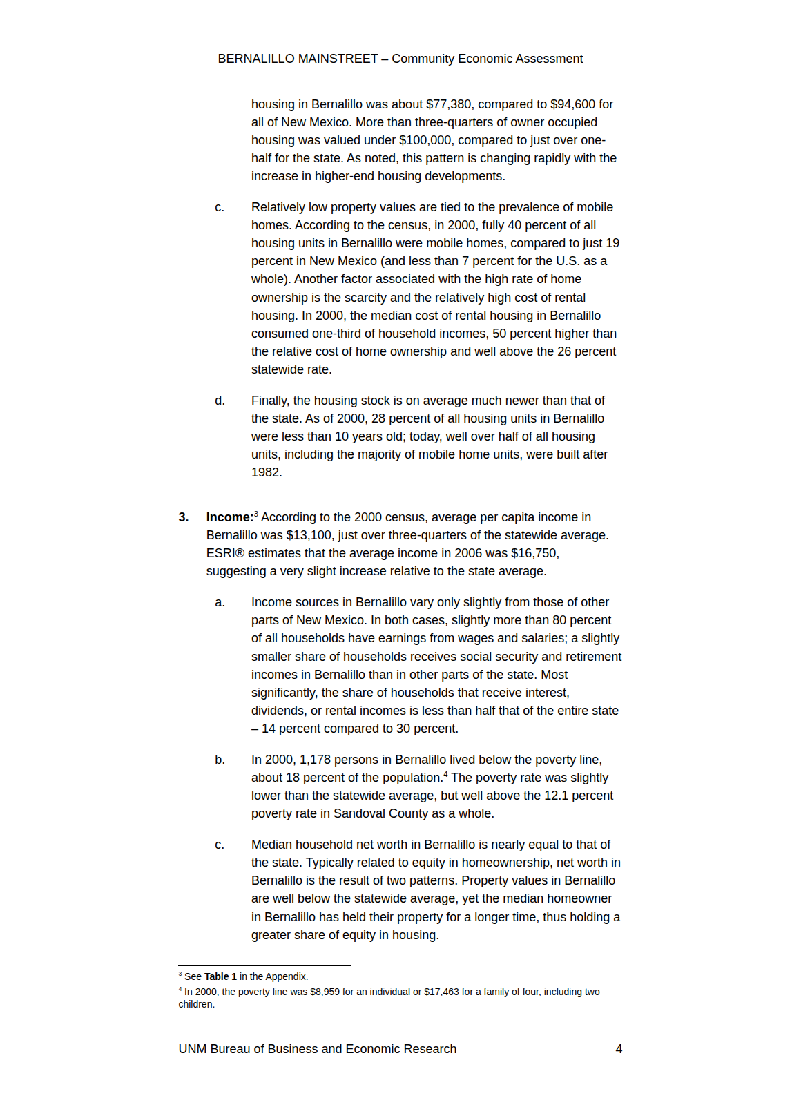BERNALILLO MAINSTREET – Community Economic Assessment
housing in Bernalillo was about $77,380, compared to $94,600 for all of New Mexico. More than three-quarters of owner occupied housing was valued under $100,000, compared to just over one-half for the state. As noted, this pattern is changing rapidly with the increase in higher-end housing developments.
c.
Relatively low property values are tied to the prevalence of mobile homes. According to the census, in 2000, fully 40 percent of all housing units in Bernalillo were mobile homes, compared to just 19 percent in New Mexico (and less than 7 percent for the U.S. as a whole). Another factor associated with the high rate of home ownership is the scarcity and the relatively high cost of rental housing. In 2000, the median cost of rental housing in Bernalillo consumed one-third of household incomes, 50 percent higher than the relative cost of home ownership and well above the 26 percent statewide rate.
d.
Finally, the housing stock is on average much newer than that of the state. As of 2000, 28 percent of all housing units in Bernalillo were less than 10 years old; today, well over half of all housing units, including the majority of mobile home units, were built after 1982.
3.
Income:3 According to the 2000 census, average per capita income in Bernalillo was $13,100, just over three-quarters of the statewide average. ESRI® estimates that the average income in 2006 was $16,750, suggesting a very slight increase relative to the state average.
a.
Income sources in Bernalillo vary only slightly from those of other parts of New Mexico. In both cases, slightly more than 80 percent of all households have earnings from wages and salaries; a slightly smaller share of households receives social security and retirement incomes in Bernalillo than in other parts of the state. Most significantly, the share of households that receive interest, dividends, or rental incomes is less than half that of the entire state – 14 percent compared to 30 percent.
b.
In 2000, 1,178 persons in Bernalillo lived below the poverty line, about 18 percent of the population.4 The poverty rate was slightly lower than the statewide average, but well above the 12.1 percent poverty rate in Sandoval County as a whole.
c.
Median household net worth in Bernalillo is nearly equal to that of the state. Typically related to equity in homeownership, net worth in Bernalillo is the result of two patterns. Property values in Bernalillo are well below the statewide average, yet the median homeowner in Bernalillo has held their property for a longer time, thus holding a greater share of equity in housing.
3 See Table 1 in the Appendix.
4 In 2000, the poverty line was $8,959 for an individual or $17,463 for a family of four, including two children.
UNM Bureau of Business and Economic Research 4